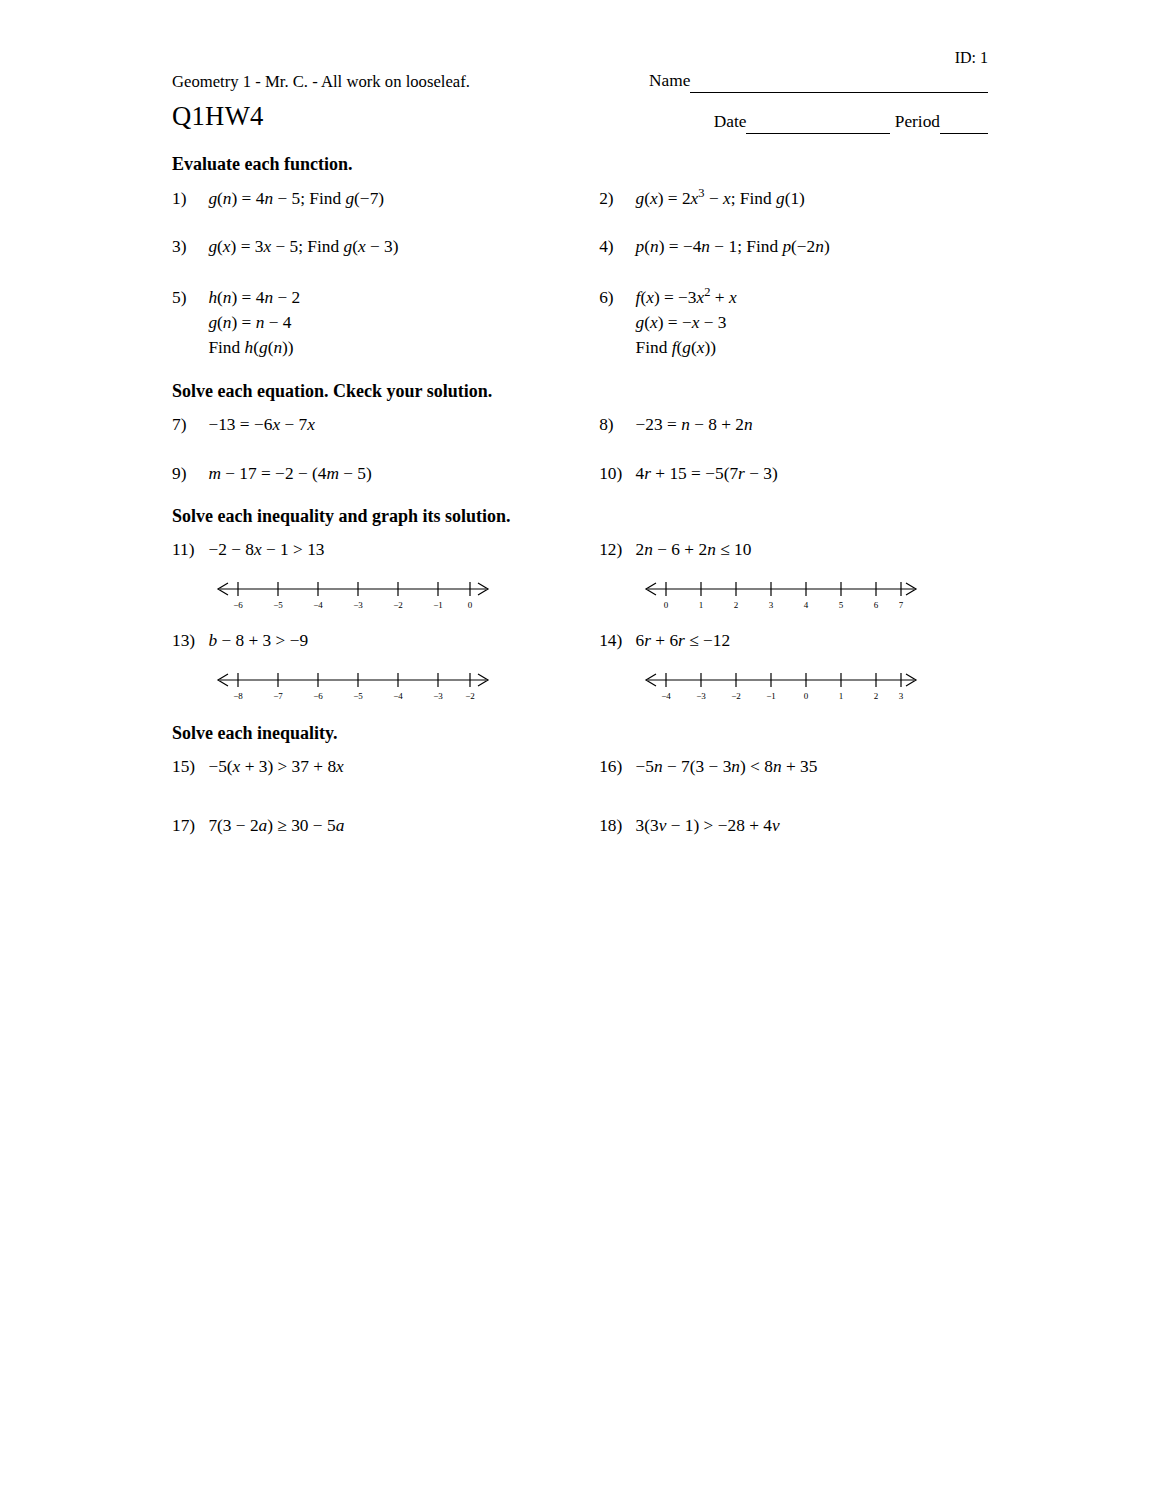ID: 1
Geometry 1 - Mr. C. - All work on looseleaf.
Name
Q1HW4
Date Period
Evaluate each function.
1) g(n) = 4n − 5; Find g(−7)
2) g(x) = 2x3 − x; Find g(1)
3) g(x) = 3x − 5; Find g(x − 3)
4) p(n) = −4n − 1; Find p(−2n)
5) h(n) = 4n − 2
g(n) = n − 4
Find h(g(n))
6) f(x) = −3x2 + x
g(x) = −x − 3
Find f(g(x))
Solve each equation. Ckeck your solution.
7) −13 = −6x − 7x
8) −23 = n − 8 + 2n
9) m − 17 = −2 − (4m − 5)
10) 4r + 15 = −5(7r − 3)
Solve each inequality and graph its solution.
11) −2 − 8x − 1 > 13
−6 −5 −4 −3 −2 −1 0
12) 2n − 6 + 2n ≤ 10
0 1 2 3 4 5 6 7
13) b − 8 + 3 > −9
−8 −7 −6 −5 −4 −3 −2
14) 6r + 6r ≤ −12
−4 −3 −2 −1 0 1 2 3
Solve each inequality.
15) −5(x + 3) > 37 + 8x
16) −5n − 7(3 − 3n) < 8n + 35
17) 7(3 − 2a) ≥ 30 − 5a
18) 3(3v − 1) > −28 + 4v